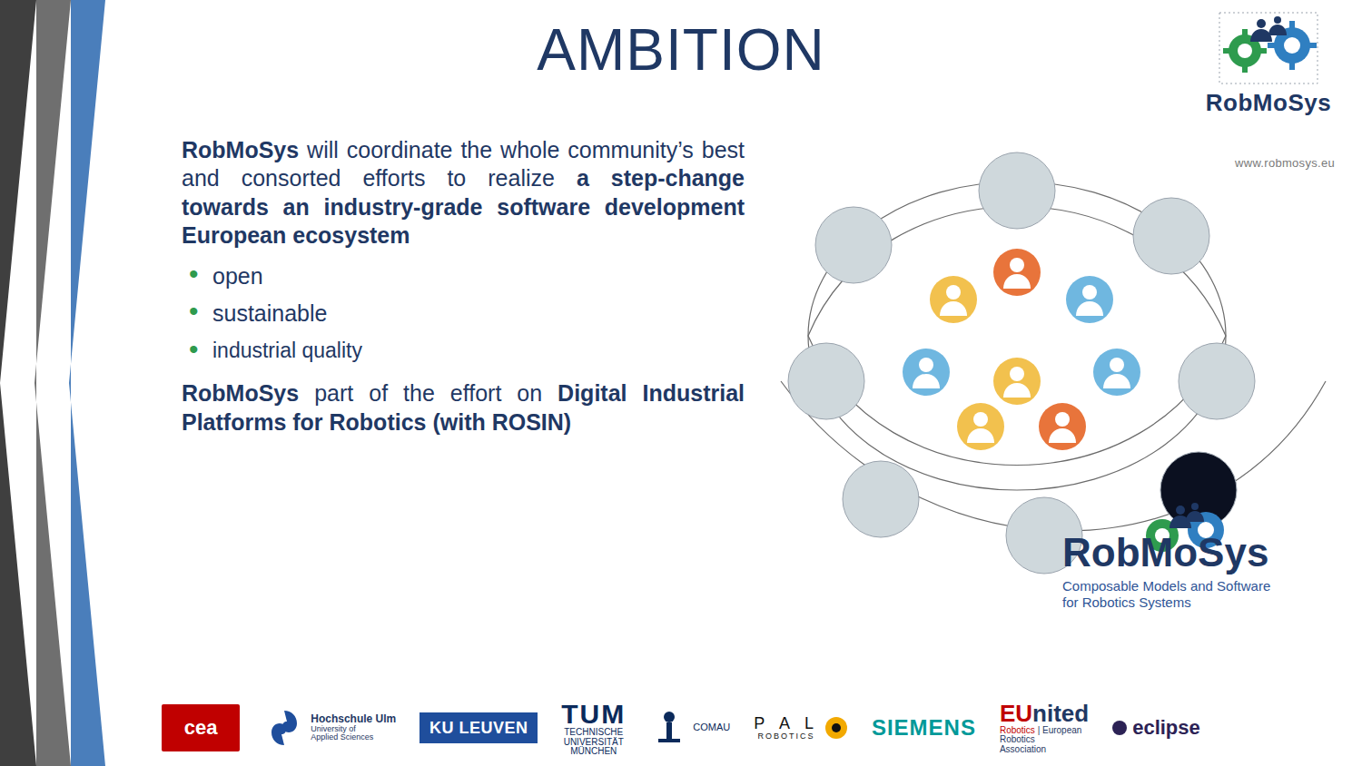AMBITION
RobMoSys
RobMoSys will coordinate the whole community’s best and consorted efforts to realize a step-change towards an industry-grade software development European ecosystem
open
sustainable
industrial quality
RobMoSys part of the effort on Digital Industrial Platforms for Robotics (with ROSIN)
www.robmosys.eu
RobMoSys
Composable Models and Software
for Robotics Systems
cea
Hochschule Ulm
University of
Applied Sciences
KU LEUVEN
TUM
TECHNISCHE
UNIVERSITÄT
MÜNCHEN
COMAU
P A L
ROBOTICS
SIEMENS
EU nited
Robotics | European
Robotics
Association
eclipse